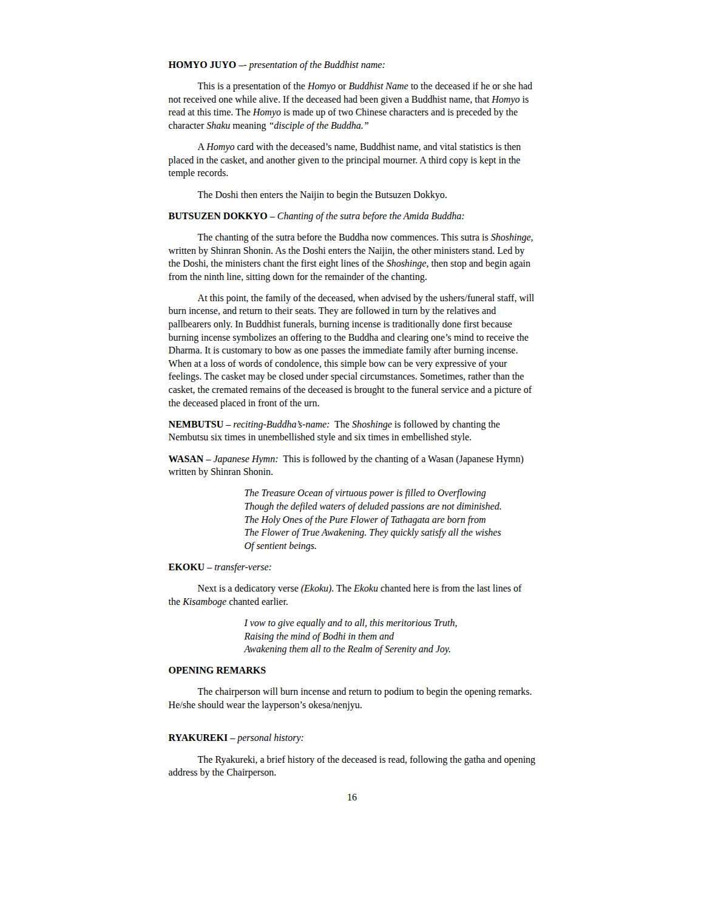HOMYO JUYO –- presentation of the Buddhist name:
This is a presentation of the Homyo or Buddhist Name to the deceased if he or she had not received one while alive. If the deceased had been given a Buddhist name, that Homyo is read at this time. The Homyo is made up of two Chinese characters and is preceded by the character Shaku meaning “disciple of the Buddha.”
A Homyo card with the deceased’s name, Buddhist name, and vital statistics is then placed in the casket, and another given to the principal mourner. A third copy is kept in the temple records.
The Doshi then enters the Naijin to begin the Butsuzen Dokkyo.
BUTSUZEN DOKKYO – Chanting of the sutra before the Amida Buddha:
The chanting of the sutra before the Buddha now commences. This sutra is Shoshinge, written by Shinran Shonin. As the Doshi enters the Naijin, the other ministers stand. Led by the Doshi, the ministers chant the first eight lines of the Shoshinge, then stop and begin again from the ninth line, sitting down for the remainder of the chanting.
At this point, the family of the deceased, when advised by the ushers/funeral staff, will burn incense, and return to their seats. They are followed in turn by the relatives and pallbearers only. In Buddhist funerals, burning incense is traditionally done first because burning incense symbolizes an offering to the Buddha and clearing one’s mind to receive the Dharma. It is customary to bow as one passes the immediate family after burning incense. When at a loss of words of condolence, this simple bow can be very expressive of your feelings. The casket may be closed under special circumstances. Sometimes, rather than the casket, the cremated remains of the deceased is brought to the funeral service and a picture of the deceased placed in front of the urn.
NEMBUTSU – reciting-Buddha’s-name: The Shoshinge is followed by chanting the Nembutsu six times in unembellished style and six times in embellished style.
WASAN – Japanese Hymn: This is followed by the chanting of a Wasan (Japanese Hymn) written by Shinran Shonin.
The Treasure Ocean of virtuous power is filled to Overflowing
Though the defiled waters of deluded passions are not diminished.
The Holy Ones of the Pure Flower of Tathagata are born from
The Flower of True Awakening. They quickly satisfy all the wishes
Of sentient beings.
EKOKU – transfer-verse:
Next is a dedicatory verse (Ekoku). The Ekoku chanted here is from the last lines of the Kisamboge chanted earlier.
I vow to give equally and to all, this meritorious Truth,
Raising the mind of Bodhi in them and
Awakening them all to the Realm of Serenity and Joy.
OPENING REMARKS
The chairperson will burn incense and return to podium to begin the opening remarks. He/she should wear the layperson’s okesa/nenjyu.
RYAKUREKI – personal history:
The Ryakureki, a brief history of the deceased is read, following the gatha and opening address by the Chairperson.
16